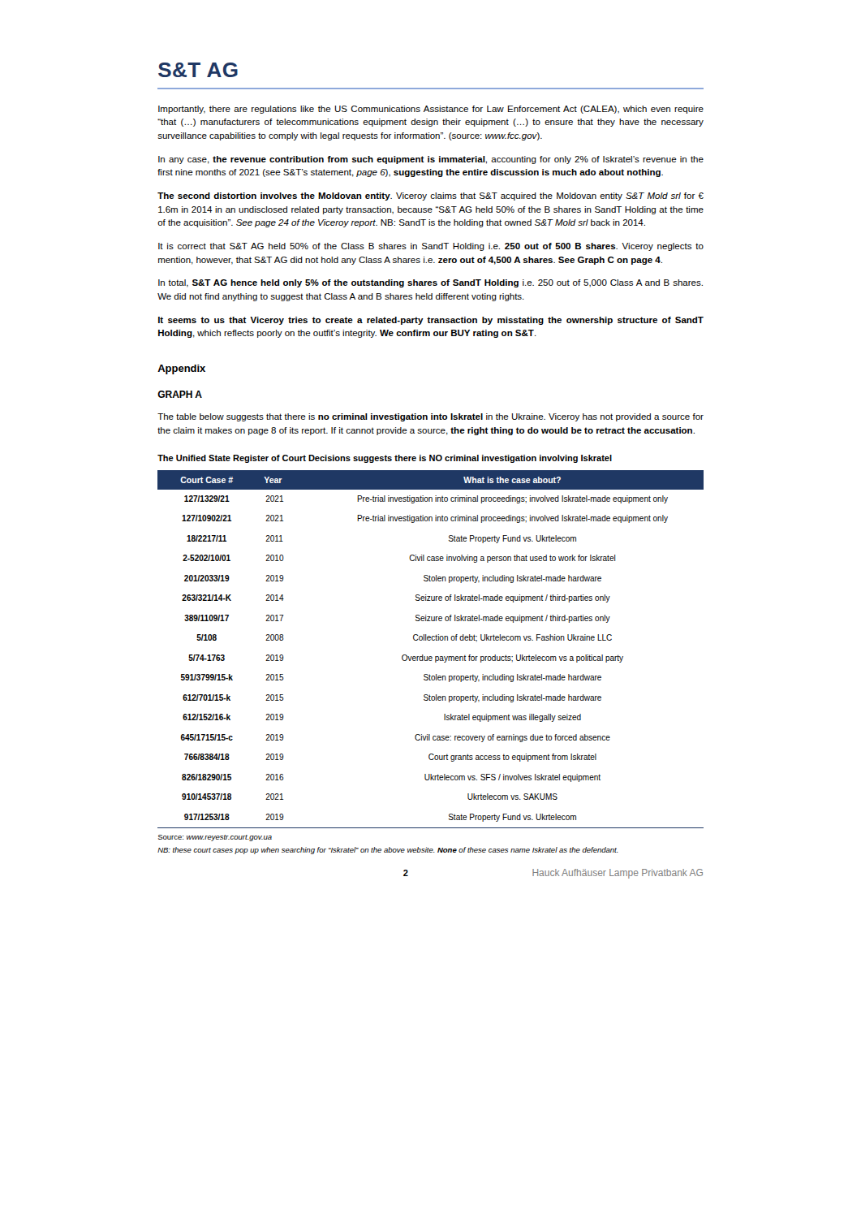S&T AG
Importantly, there are regulations like the US Communications Assistance for Law Enforcement Act (CALEA), which even require “that (…) manufacturers of telecommunications equipment design their equipment (…) to ensure that they have the necessary surveillance capabilities to comply with legal requests for information”. (source: www.fcc.gov).
In any case, the revenue contribution from such equipment is immaterial, accounting for only 2% of Iskratel’s revenue in the first nine months of 2021 (see S&T’s statement, page 6), suggesting the entire discussion is much ado about nothing.
The second distortion involves the Moldovan entity. Viceroy claims that S&T acquired the Moldovan entity S&T Mold srl for € 1.6m in 2014 in an undisclosed related party transaction, because “S&T AG held 50% of the B shares in SandT Holding at the time of the acquisition”. See page 24 of the Viceroy report. NB: SandT is the holding that owned S&T Mold srl back in 2014.
It is correct that S&T AG held 50% of the Class B shares in SandT Holding i.e. 250 out of 500 B shares. Viceroy neglects to mention, however, that S&T AG did not hold any Class A shares i.e. zero out of 4,500 A shares. See Graph C on page 4.
In total, S&T AG hence held only 5% of the outstanding shares of SandT Holding i.e. 250 out of 5,000 Class A and B shares. We did not find anything to suggest that Class A and B shares held different voting rights.
It seems to us that Viceroy tries to create a related-party transaction by misstating the ownership structure of SandT Holding, which reflects poorly on the outfit’s integrity. We confirm our BUY rating on S&T.
Appendix
GRAPH A
The table below suggests that there is no criminal investigation into Iskratel in the Ukraine. Viceroy has not provided a source for the claim it makes on page 8 of its report. If it cannot provide a source, the right thing to do would be to retract the accusation.
The Unified State Register of Court Decisions suggests there is NO criminal investigation involving Iskratel
| Court Case # | Year | What is the case about? |
| --- | --- | --- |
| 127/1329/21 | 2021 | Pre-trial investigation into criminal proceedings; involved Iskratel-made equipment only |
| 127/10902/21 | 2021 | Pre-trial investigation into criminal proceedings; involved Iskratel-made equipment only |
| 18/2217/11 | 2011 | State Property Fund vs. Ukrtelecom |
| 2-5202/10/01 | 2010 | Civil case involving a person that used to work for Iskratel |
| 201/2033/19 | 2019 | Stolen property, including Iskratel-made hardware |
| 263/321/14-K | 2014 | Seizure of Iskratel-made equipment / third-parties only |
| 389/1109/17 | 2017 | Seizure of Iskratel-made equipment / third-parties only |
| 5/108 | 2008 | Collection of debt; Ukrtelecom vs. Fashion Ukraine LLC |
| 5/74-1763 | 2019 | Overdue payment for products; Ukrtelecom vs a political party |
| 591/3799/15-k | 2015 | Stolen property, including Iskratel-made hardware |
| 612/701/15-k | 2015 | Stolen property, including Iskratel-made hardware |
| 612/152/16-k | 2019 | Iskratel equipment was illegally seized |
| 645/1715/15-c | 2019 | Civil case: recovery of earnings due to forced absence |
| 766/8384/18 | 2019 | Court grants access to equipment from Iskratel |
| 826/18290/15 | 2016 | Ukrtelecom vs. SFS / involves Iskratel equipment |
| 910/14537/18 | 2021 | Ukrtelecom vs. SAKUMS |
| 917/1253/18 | 2019 | State Property Fund vs. Ukrtelecom |
Source: www.reyestr.court.gov.ua
NB: these court cases pop up when searching for “Iskratel” on the above website. None of these cases name Iskratel as the defendant.
2
Hauck Aufhäuser Lampe Privatbank AG